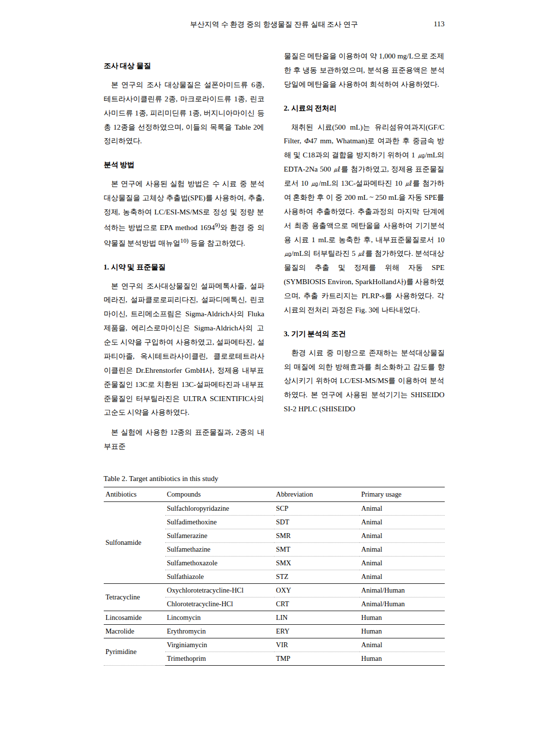부산지역 수 환경 중의 항생물질 잔류 실태 조사 연구 113
조사 대상 물질
본 연구의 조사 대상물질은 설폰아미드류 6종, 테트라사이클린류 2종, 마크로라이드류 1종, 린코사미드류 1종, 피리미딘류 1종, 버지니아마이신 등 총 12종을 선정하였으며, 이들의 목록을 Table 2에 정리하였다.
분석 방법
본 연구에 사용된 실험 방법은 수 시료 중 분석대상물질을 고체상 추출법(SPE)를 사용하여, 추출, 정제, 농축하여 LC/ESI-MS/MS로 정성 및 정량 분석하는 방법으로 EPA method 16949)와 환경 중 의약물질 분석방법 매뉴얼10) 등을 참고하였다.
1. 시약 및 표준물질
본 연구의 조사대상물질인 설파메톡사졸, 설파메라진, 설파클로로피리다진, 설파디메톡신, 린코마이신, 트리메소프림은 Sigma-Aldrich사의 Fluka 제품을, 에리스로마이신은 Sigma-Aldrich사의 고순도 시약을 구입하여 사용하였고, 설파메타진, 설파티아졸, 옥시테트라사이클린, 클로로테트라사이클린은 Dr.Ehrenstorfer GmbH사, 정제용 내부표준물질인 13C로 치환된 13C-설파메타진과 내부표준물질인 터부틸라진은 ULTRA SCIENTIFIC사의 고순도 시약을 사용하였다.
본 실험에 사용한 12종의 표준물질과, 2종의 내부표준
물질은 메탄올을 이용하여 약 1,000 mg/L으로 조제한 후 냉동 보관하였으며, 분석용 표준용액은 분석 당일에 메탄올을 사용하여 희석하여 사용하였다.
2. 시료의 전처리
채취된 시료(500 mL)는 유리섬유여과지(GF/C Filter, Φ47 mm, Whatman)로 여과한 후 중금속 방해 및 C18과의 결합을 방지하기 위하여 1 ㎍/mL의 EDTA-2Na 500 ㎕를 첨가하였고, 정제용 표준물질로서 10 ㎍/mL의 13C-설파메타진 10 ㎕를 첨가하여 혼화한 후 이 중 200 mL ~ 250 mL을 자동 SPE를 사용하여 추출하였다. 추출과정의 마지막 단계에서 최종 용출액으로 메탄올을 사용하여 기기분석용 시료 1 mL로 농축한 후, 내부표준물질로서 10 ㎍/mL의 터부틸라진 5 ㎕를 첨가하였다. 분석대상물질의 추출 및 정제를 위해 자동 SPE (SYMBIOSIS Environ, SparkHolland사)를 사용하였으며, 추출 카트리지는 PLRP-s를 사용하였다. 각 시료의 전처리 과정은 Fig. 3에 나타내었다.
3. 기기 분석의 조건
환경 시료 중 미량으로 존재하는 분석대상물질의 매질에 의한 방해효과를 최소화하고 감도를 향상시키기 위하여 LC/ESI-MS/MS를 이용하여 분석하였다. 본 연구에 사용된 분석기기는 SHISEIDO SI-2 HPLC (SHISEIDO
Table 2. Target antibiotics in this study
| Antibiotics | Compounds | Abbreviation | Primary usage |
| --- | --- | --- | --- |
| Sulfonamide | Sulfachloropyridazine | SCP | Animal |
| Sulfadimethoxine | SDT | Animal |
| Sulfamerazine | SMR | Animal |
| Sulfamethazine | SMT | Animal |
| Sulfamethoxazole | SMX | Animal |
| Sulfathiazole | STZ | Animal |
| Tetracycline | Oxychlorotetracycline-HCl | OXY | Animal/Human |
| Chlorotetracycline-HCl | CRT | Animal/Human |
| Lincosamide | Lincomycin | LIN | Human |
| Macrolide | Erythromycin | ERY | Human |
| Pyrimidine | Virginiamycin | VIR | Animal |
| Trimethoprim | TMP | Human |